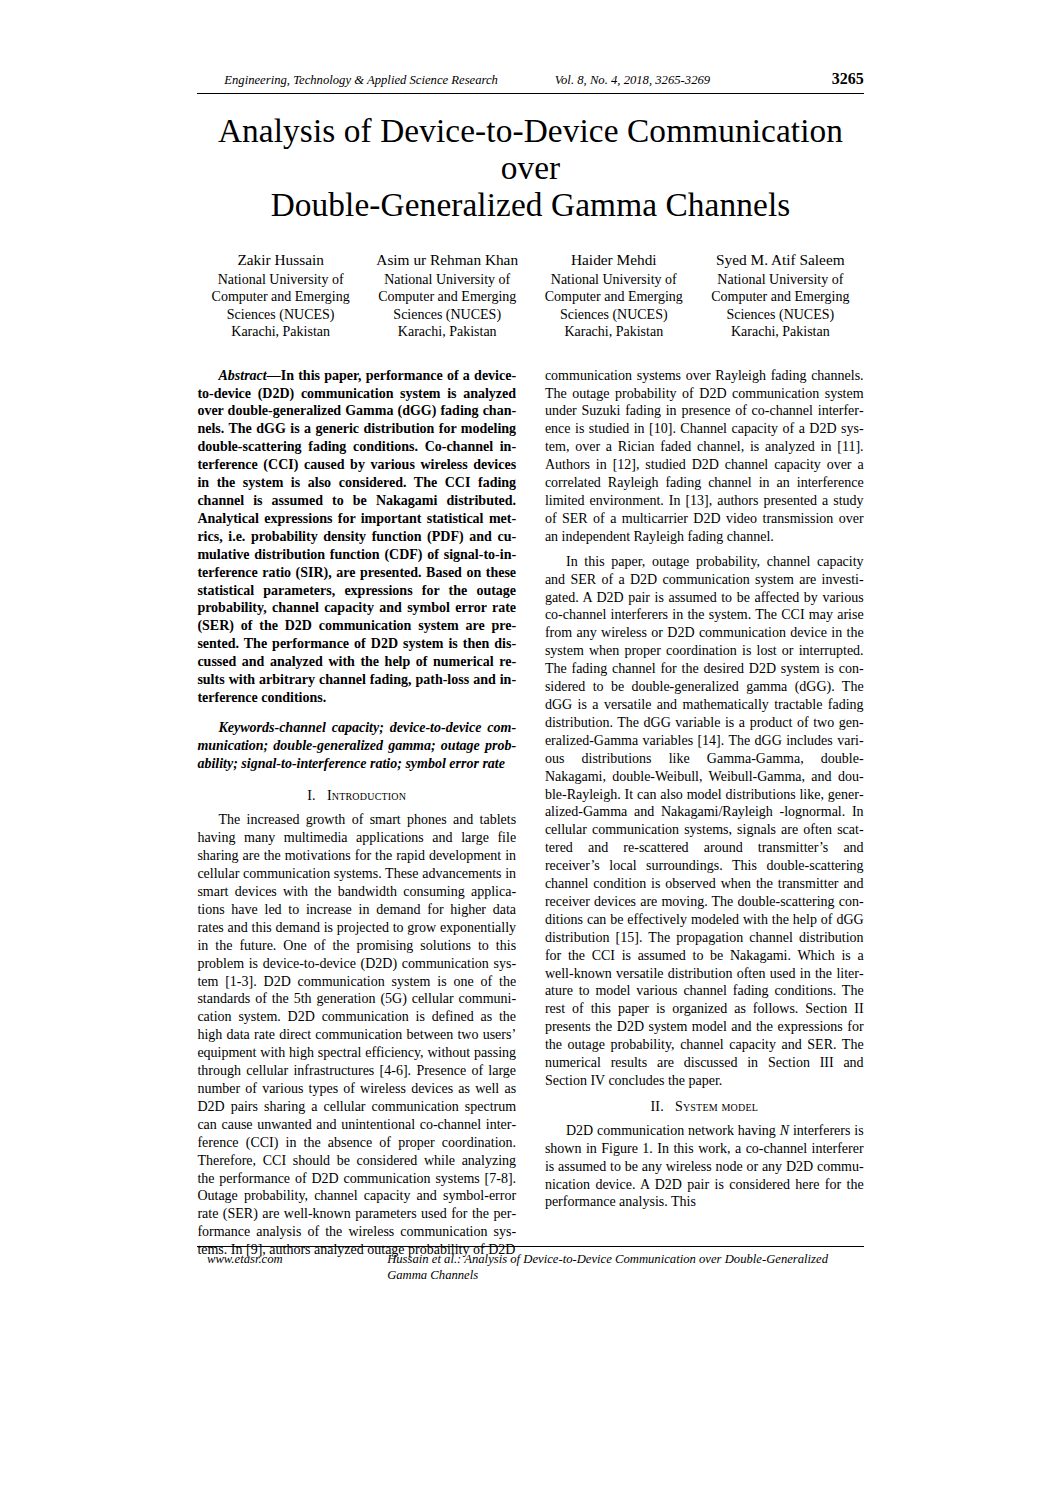Engineering, Technology & Applied Science Research
Vol. 8, No. 4, 2018, 3265-3269
3265
Analysis of Device-to-Device Communication over
Double-Generalized Gamma Channels
Zakir Hussain
National University of
Computer and Emerging
Sciences (NUCES)
Karachi, Pakistan
Asim ur Rehman Khan
National University of
Computer and Emerging
Sciences (NUCES)
Karachi, Pakistan
Haider Mehdi
National University of
Computer and Emerging
Sciences (NUCES)
Karachi, Pakistan
Syed M. Atif Saleem
National University of
Computer and Emerging
Sciences (NUCES)
Karachi, Pakistan
Abstract—In this paper, performance of a device-to-device (D2D) communication system is analyzed over double-generalized Gamma (dGG) fading channels. The dGG is a generic distribution for modeling double-scattering fading conditions. Co-channel interference (CCI) caused by various wireless devices in the system is also considered. The CCI fading channel is assumed to be Nakagami distributed. Analytical expressions for important statistical metrics, i.e. probability density function (PDF) and cumulative distribution function (CDF) of signal-to-interference ratio (SIR), are presented. Based on these statistical parameters, expressions for the outage probability, channel capacity and symbol error rate (SER) of the D2D communication system are presented. The performance of D2D system is then discussed and analyzed with the help of numerical results with arbitrary channel fading, path-loss and interference conditions.
Keywords-channel capacity; device-to-device communication; double-generalized gamma; outage probability; signal-to-interference ratio; symbol error rate
I. Introduction
The increased growth of smart phones and tablets having many multimedia applications and large file sharing are the motivations for the rapid development in cellular communication systems. These advancements in smart devices with the bandwidth consuming applications have led to increase in demand for higher data rates and this demand is projected to grow exponentially in the future. One of the promising solutions to this problem is device-to-device (D2D) communication system [1-3]. D2D communication system is one of the standards of the 5th generation (5G) cellular communication system. D2D communication is defined as the high data rate direct communication between two users’ equipment with high spectral efficiency, without passing through cellular infrastructures [4-6]. Presence of large number of various types of wireless devices as well as D2D pairs sharing a cellular communication spectrum can cause unwanted and unintentional co-channel interference (CCI) in the absence of proper coordination. Therefore, CCI should be considered while analyzing the performance of D2D communication systems [7-8]. Outage probability, channel capacity and symbol-error rate (SER) are well-known parameters used for the performance analysis of the wireless communication systems. In [9], authors analyzed outage probability of D2D
communication systems over Rayleigh fading channels. The outage probability of D2D communication system under Suzuki fading in presence of co-channel interference is studied in [10]. Channel capacity of a D2D system, over a Rician faded channel, is analyzed in [11]. Authors in [12], studied D2D channel capacity over a correlated Rayleigh fading channel in an interference limited environment. In [13], authors presented a study of SER of a multicarrier D2D video transmission over an independent Rayleigh fading channel.
In this paper, outage probability, channel capacity and SER of a D2D communication system are investigated. A D2D pair is assumed to be affected by various co-channel interferers in the system. The CCI may arise from any wireless or D2D communication device in the system when proper coordination is lost or interrupted. The fading channel for the desired D2D system is considered to be double-generalized gamma (dGG). The dGG is a versatile and mathematically tractable fading distribution. The dGG variable is a product of two generalized-Gamma variables [14]. The dGG includes various distributions like Gamma-Gamma, double-Nakagami, double-Weibull, Weibull-Gamma, and double-Rayleigh. It can also model distributions like, generalized-Gamma and Nakagami/Rayleigh -lognormal. In cellular communication systems, signals are often scattered and re-scattered around transmitter’s and receiver’s local surroundings. This double-scattering channel condition is observed when the transmitter and receiver devices are moving. The double-scattering conditions can be effectively modeled with the help of dGG distribution [15]. The propagation channel distribution for the CCI is assumed to be Nakagami. Which is a well-known versatile distribution often used in the literature to model various channel fading conditions. The rest of this paper is organized as follows. Section II presents the D2D system model and the expressions for the outage probability, channel capacity and SER. The numerical results are discussed in Section III and Section IV concludes the paper.
II. System model
D2D communication network having N interferers is shown in Figure 1. In this work, a co-channel interferer is assumed to be any wireless node or any D2D communication device. A D2D pair is considered here for the performance analysis. This
www.etasr.com
Hussain et al.: Analysis of Device-to-Device Communication over Double-Generalized Gamma Channels